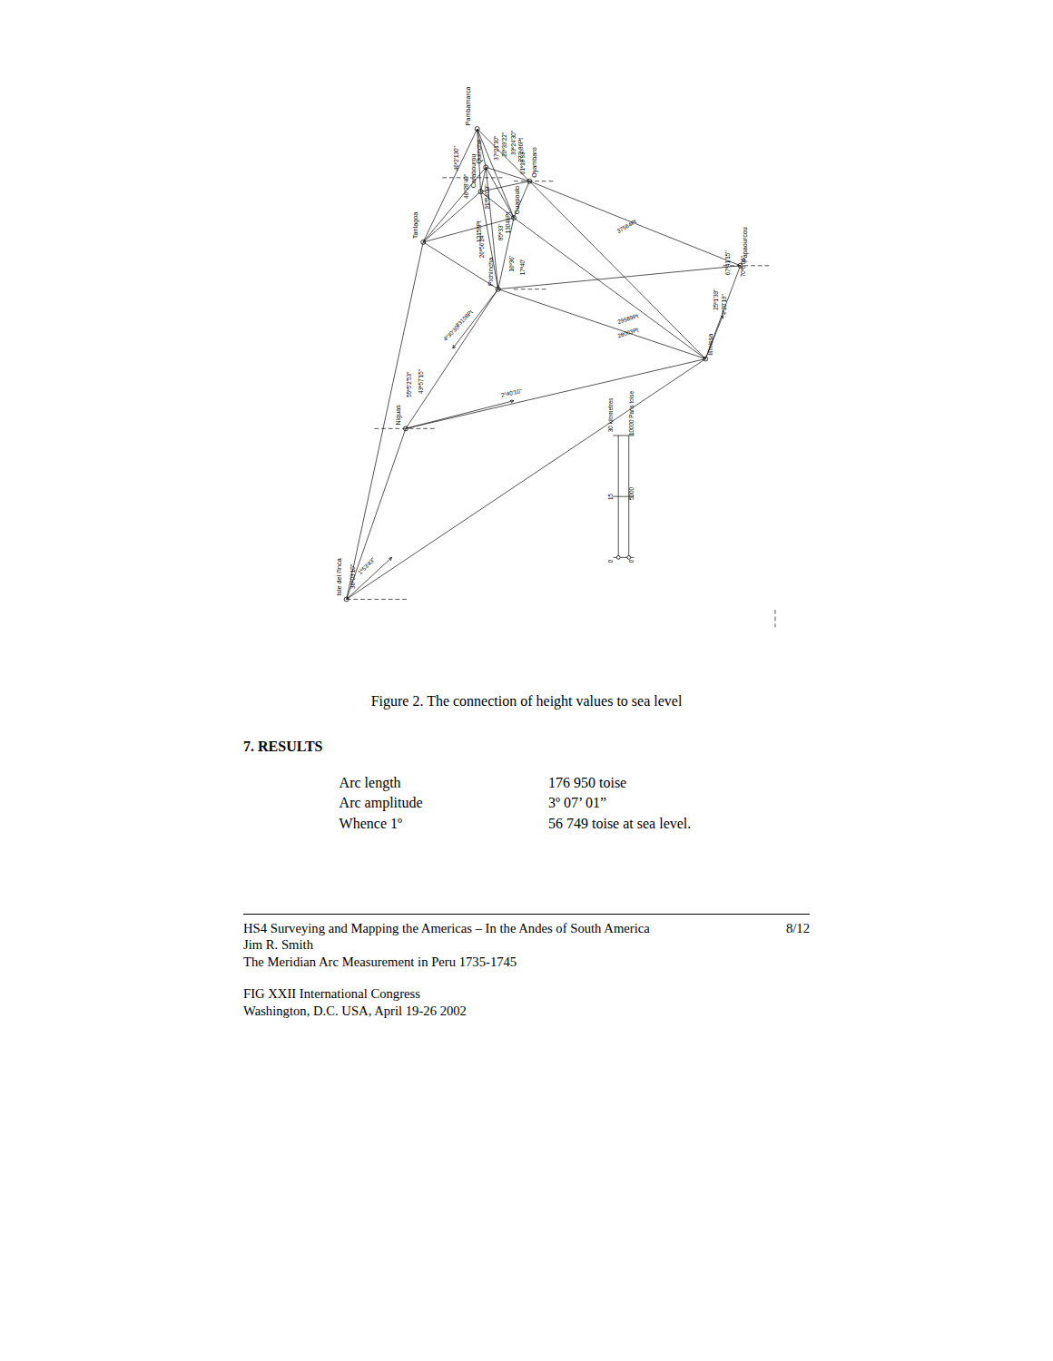Pambamarca Quinche Oyambaro Carabourou Guapoulo Tanlagoa Pichincha Papaourcou Ilimissa Niguas Isle del l'Inca 46º2'130" 46º28'40" 37º21'30" 20º39'22" 39º24'30" 61º10'33" 91º54'03" 85º33' 26º56'24" 16º36' 17º40' 67º41'15" 70º0'06" 25º1'39" 4º20'19" 43º57'15" 55º5'2'53" 4º30'30" 2º40'10" 1º53'43" 36º03'10" 27'2,86Pt 13046Pt 12158Pt 37564Pt 29589Pt 28003Pt 23108Pt 30 kilometres 10000 Paris toise 15 5000 0 0
Figure 2. The connection of height values to sea level
7. RESULTS
| Arc length | 176 950 toise |
| Arc amplitude | 3º 07’ 01” |
| Whence 1º | 56 749 toise at sea level. |
8/12
HS4 Surveying and Mapping the Americas – In the Andes of South America
Jim R. Smith
The Meridian Arc Measurement in Peru 1735-1745
FIG XXII International Congress
Washington, D.C. USA, April 19-26 2002